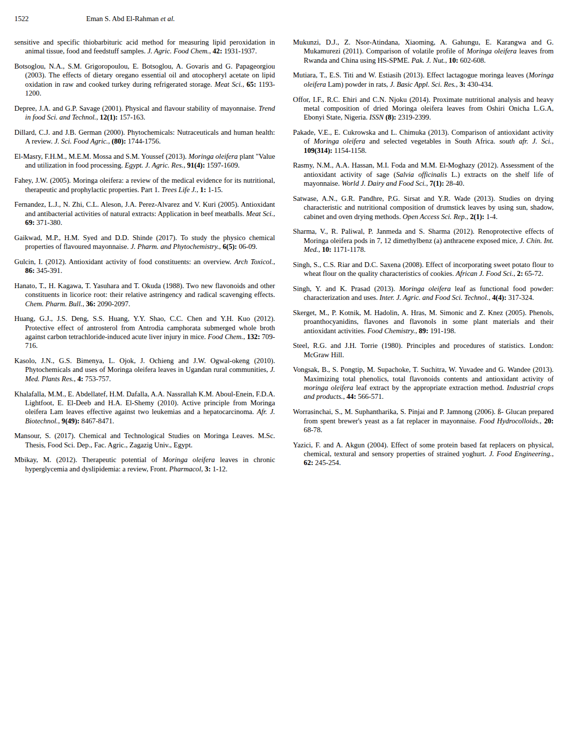1522 Eman S. Abd El-Rahman et al.
sensitive and specific thiobarbituric acid method for measuring lipid peroxidation in animal tissue, food and feedstuff samples. J. Agric. Food Chem., 42: 1931-1937.
Botsoglou, N.A., S.M. Grigoropoulou, E. Botsoglou, A. Govaris and G. Papageorgiou (2003). The effects of dietary oregano essential oil and αtocopheryl acetate on lipid oxidation in raw and cooked turkey during refrigerated storage. Meat Sci., 65: 1193-1200.
Depree, J.A. and G.P. Savage (2001). Physical and flavour stability of mayonnaise. Trend in food Sci. and Technol., 12(1): 157-163.
Dillard, C.J. and J.B. German (2000). Phytochemicals: Nutraceuticals and human health: A review. J. Sci. Food Agric., (80): 1744-1756.
El-Masry, F.H.M., M.E.M. Mossa and S.M. Youssef (2013). Moringa oleifera plant "Value and utilization in food processing. Egypt. J. Agric. Res., 91(4): 1597-1609.
Fahey, J.W. (2005). Moringa oleifera: a review of the medical evidence for its nutritional, therapeutic and prophylactic properties. Part 1. Trees Life J., 1: 1-15.
Fernandez, L.J., N. Zhi, C.L. Aleson, J.A. Perez-Alvarez and V. Kuri (2005). Antioxidant and antibacterial activities of natural extracts: Application in beef meatballs. Meat Sci., 69: 371-380.
Gaikwad, M.P., H.M. Syed and D.D. Shinde (2017). To study the physico chemical properties of flavoured mayonnaise. J. Pharm. and Phytochemistry., 6(5): 06-09.
Gulcin, I. (2012). Antioxidant activity of food constituents: an overview. Arch Toxicol., 86: 345-391.
Hanato, T., H. Kagawa, T. Yasuhara and T. Okuda (1988). Two new flavonoids and other constituents in licorice root: their relative astringency and radical scavenging effects. Chem. Pharm. Bull., 36: 2090-2097.
Huang, G.J., J.S. Deng, S.S. Huang, Y.Y. Shao, C.C. Chen and Y.H. Kuo (2012). Protective effect of antrosterol from Antrodia camphorata submerged whole broth against carbon tetrachloride-induced acute liver injury in mice. Food Chem., 132: 709-716.
Kasolo, J.N., G.S. Bimenya, L. Ojok, J. Ochieng and J.W. Ogwal-okeng (2010). Phytochemicals and uses of Moringa oleifera leaves in Ugandan rural communities, J. Med. Plants Res., 4: 753-757.
Khalafalla, M.M., E. Abdellatef, H.M. Dafalla, A.A. Nassrallah K.M. Aboul-Enein, F.D.A. Lightfoot, E. El-Deeb and H.A. El-Shemy (2010). Active principle from Moringa oleifera Lam leaves effective against two leukemias and a hepatocarcinoma. Afr. J. Biotechnol., 9(49): 8467-8471.
Mansour, S. (2017). Chemical and Technological Studies on Moringa Leaves. M.Sc. Thesis, Food Sci. Dep., Fac. Agric., Zagazig Univ., Egypt.
Mbikay, M. (2012). Therapeutic potential of Moringa oleifera leaves in chronic hyperglycemia and dyslipidemia: a review, Front. Pharmacol, 3: 1-12.
Mukunzi, D.J., Z. Nsor-Atindana, Xiaoming, A. Gahungu, E. Karangwa and G. Mukamurezi (2011). Comparison of volatile profile of Moringa oleifera leaves from Rwanda and China using HS-SPME. Pak. J. Nut., 10: 602-608.
Mutiara, T., E.S. Titi and W. Estiasih (2013). Effect lactagogue moringa leaves (Moringa oleifera Lam) powder in rats, J. Basic Appl. Sci. Res., 3: 430-434.
Offor, I.F., R.C. Ehiri and C.N. Njoku (2014). Proximate nutritional analysis and heavy metal composition of dried Moringa oleifera leaves from Oshiri Onicha L.G.A, Ebonyi State, Nigeria. ISSN (8): 2319-2399.
Pakade, V.E., E. Cukrowska and L. Chimuka (2013). Comparison of antioxidant activity of Moringa oleifera and selected vegetables in South Africa. south afr. J. Sci., 109(314): 1154-1158.
Rasmy, N.M., A.A. Hassan, M.I. Foda and M.M. El-Moghazy (2012). Assessment of the antioxidant activity of sage (Salvia officinalis L.) extracts on the shelf life of mayonnaise. World J. Dairy and Food Sci., 7(1): 28-40.
Satwase, A.N., G.R. Pandhre, P.G. Sirsat and Y.R. Wade (2013). Studies on drying characteristic and nutritional composition of drumstick leaves by using sun, shadow, cabinet and oven drying methods. Open Access Sci. Rep., 2(1): 1-4.
Sharma, V., R. Paliwal, P. Janmeda and S. Sharma (2012). Renoprotective effects of Moringa oleifera pods in 7, 12 dimethylbenz (a) anthracene exposed mice, J. Chin. Int. Med., 10: 1171-1178.
Singh, S., C.S. Riar and D.C. Saxena (2008). Effect of incorporating sweet potato flour to wheat flour on the quality characteristics of cookies. African J. Food Sci., 2: 65-72.
Singh, Y. and K. Prasad (2013). Moringa oleifera leaf as functional food powder: characterization and uses. Inter. J. Agric. and Food Sci. Technol., 4(4): 317-324.
Skerget, M., P. Kotnik, M. Hadolin, A. Hras, M. Simonic and Z. Knez (2005). Phenols, proanthocyanidins, flavones and flavonols in some plant materials and their antioxidant activities. Food Chemistry., 89: 191-198.
Steel, R.G. and J.H. Torrie (1980). Principles and procedures of statistics. London: McGraw Hill.
Vongsak, B., S. Pongtip, M. Supachoke, T. Suchitra, W. Yuvadee and G. Wandee (2013). Maximizing total phenolics, total flavonoids contents and antioxidant activity of moringa oleifera leaf extract by the appropriate extraction method. Industrial crops and products., 44: 566-571.
Worrasinchai, S., M. Suphantharika, S. Pinjai and P. Jamnong (2006). ß- Glucan prepared from spent brewer's yeast as a fat replacer in mayonnaise. Food Hydrocolloids., 20: 68-78.
Yazici, F. and A. Akgun (2004). Effect of some protein based fat replacers on physical, chemical, textural and sensory properties of strained yoghurt. J. Food Engineering., 62: 245-254.